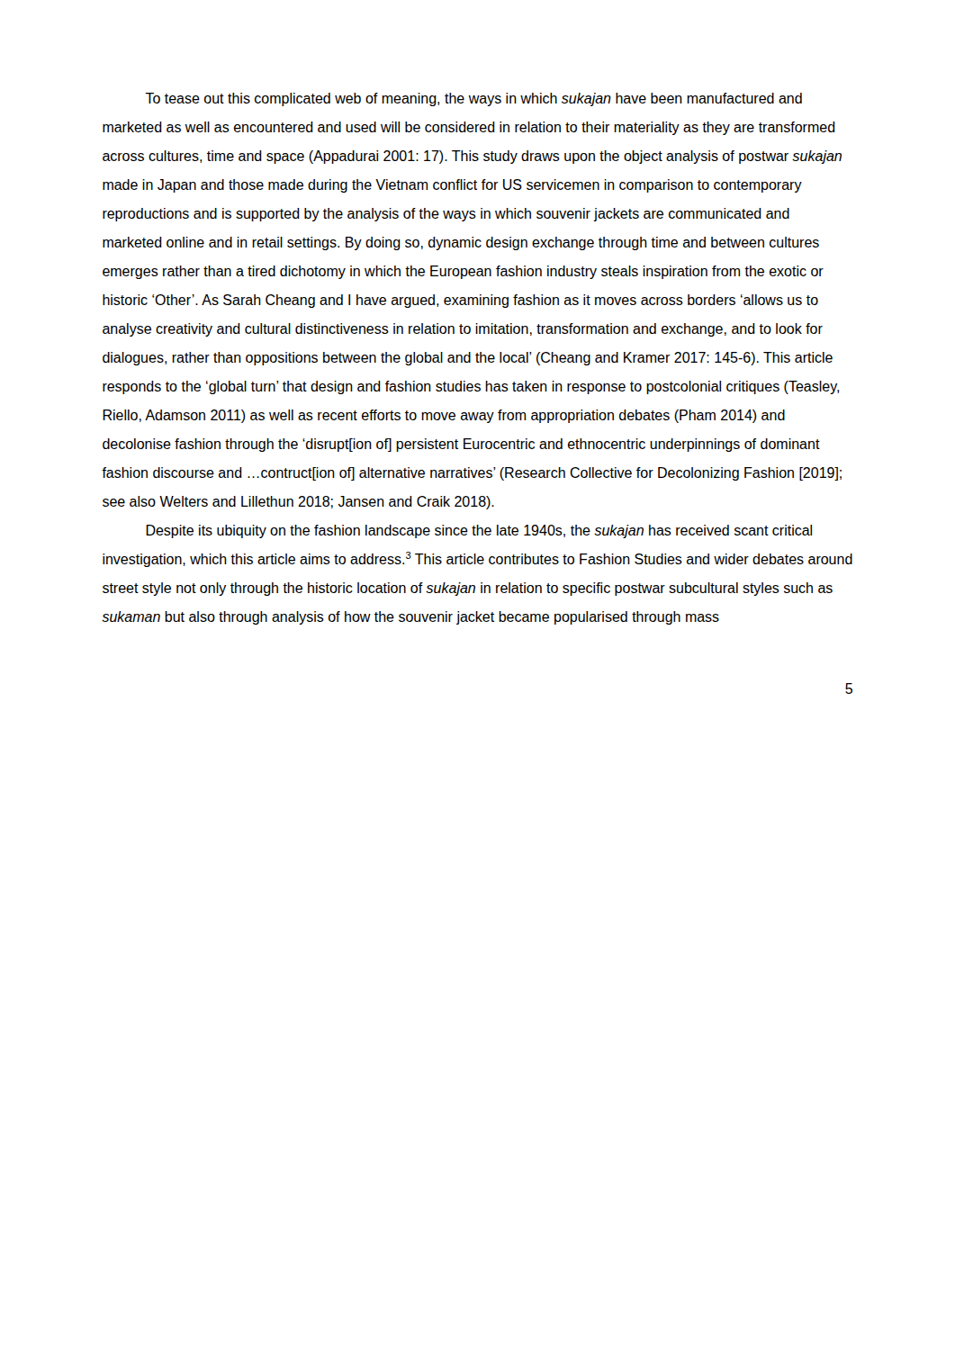To tease out this complicated web of meaning, the ways in which sukajan have been manufactured and marketed as well as encountered and used will be considered in relation to their materiality as they are transformed across cultures, time and space (Appadurai 2001: 17). This study draws upon the object analysis of postwar sukajan made in Japan and those made during the Vietnam conflict for US servicemen in comparison to contemporary reproductions and is supported by the analysis of the ways in which souvenir jackets are communicated and marketed online and in retail settings. By doing so, dynamic design exchange through time and between cultures emerges rather than a tired dichotomy in which the European fashion industry steals inspiration from the exotic or historic ‘Other’. As Sarah Cheang and I have argued, examining fashion as it moves across borders ‘allows us to analyse creativity and cultural distinctiveness in relation to imitation, transformation and exchange, and to look for dialogues, rather than oppositions between the global and the local’ (Cheang and Kramer 2017: 145-6). This article responds to the ‘global turn’ that design and fashion studies has taken in response to postcolonial critiques (Teasley, Riello, Adamson 2011) as well as recent efforts to move away from appropriation debates (Pham 2014) and decolonise fashion through the ‘disrupt[ion of] persistent Eurocentric and ethnocentric underpinnings of dominant fashion discourse and …contruct[ion of] alternative narratives’ (Research Collective for Decolonizing Fashion [2019]; see also Welters and Lillethun 2018; Jansen and Craik 2018).
Despite its ubiquity on the fashion landscape since the late 1940s, the sukajan has received scant critical investigation, which this article aims to address.3 This article contributes to Fashion Studies and wider debates around street style not only through the historic location of sukajan in relation to specific postwar subcultural styles such as sukaman but also through analysis of how the souvenir jacket became popularised through mass
5